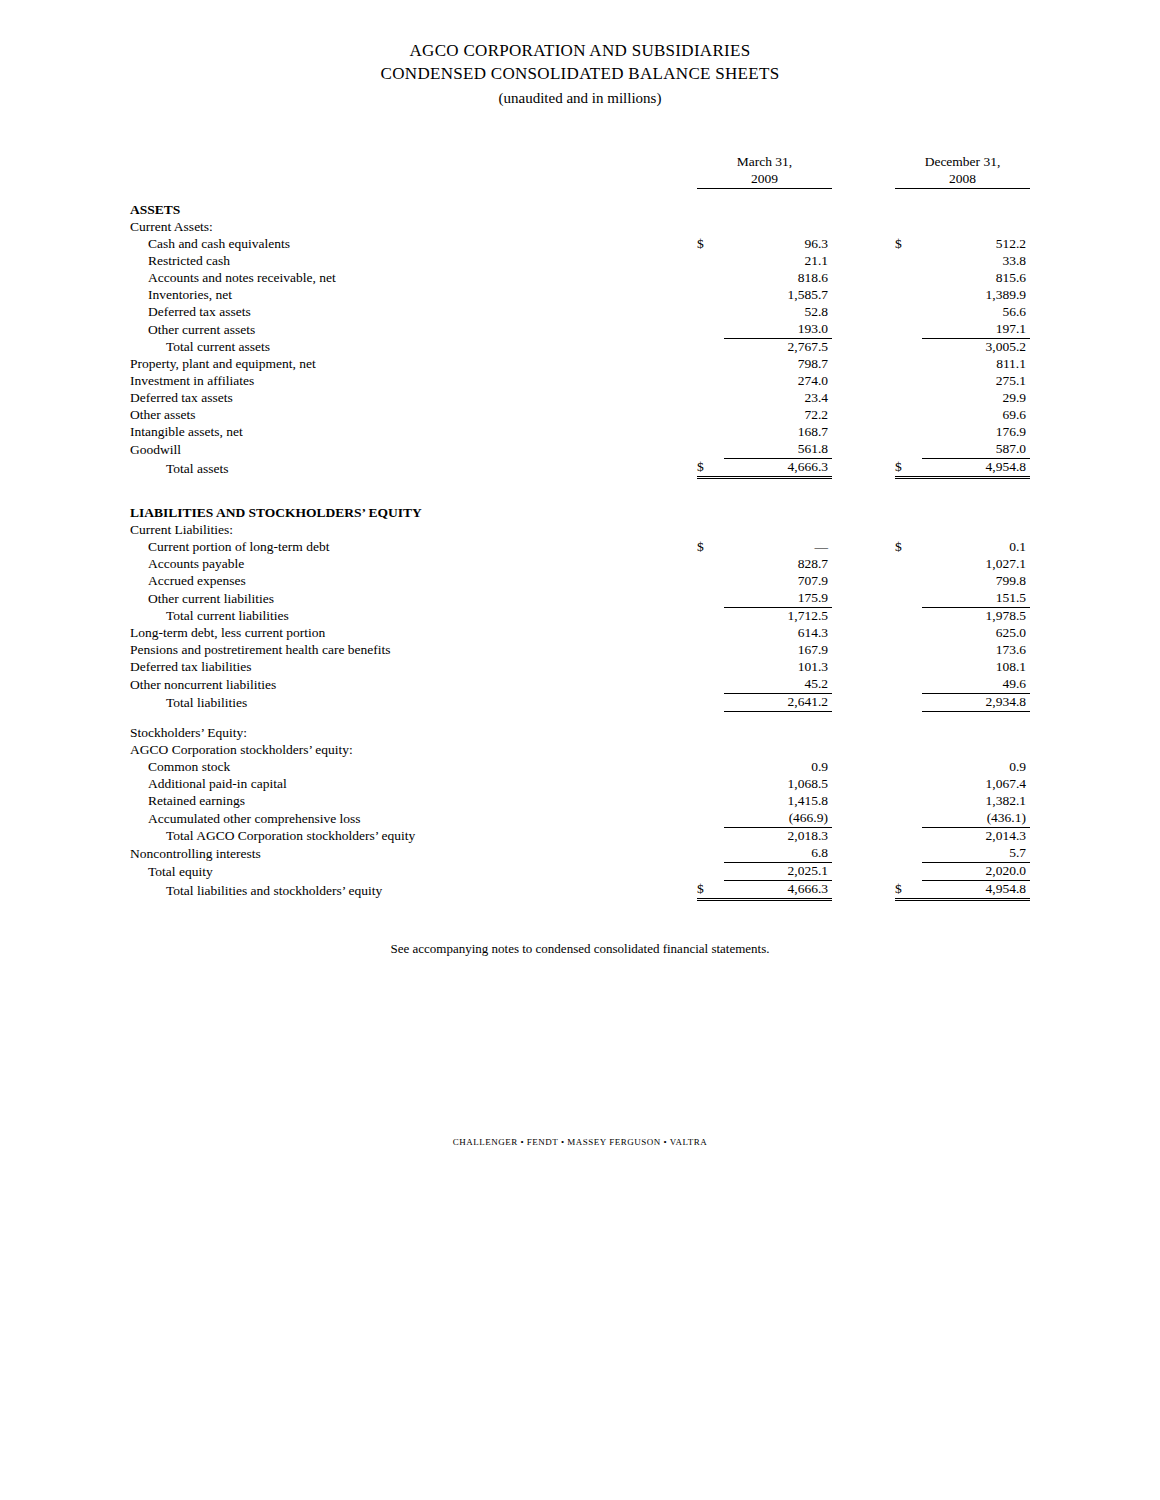AGCO CORPORATION AND SUBSIDIARIES
CONDENSED CONSOLIDATED BALANCE SHEETS
(unaudited and in millions)
| | | March 31, 2009 | | December 31, 2008 |
| ASSETS | |
| Current Assets: | |
| Cash and cash equivalents | | $ | 96.3 | | $ | 512.2 |
| Restricted cash | | | 21.1 | | | 33.8 |
| Accounts and notes receivable, net | | | 818.6 | | | 815.6 |
| Inventories, net | | | 1,585.7 | | | 1,389.9 |
| Deferred tax assets | | | 52.8 | | | 56.6 |
| Other current assets | | | 193.0 | | | 197.1 |
| Total current assets | | | 2,767.5 | | | 3,005.2 |
| Property, plant and equipment, net | | | 798.7 | | | 811.1 |
| Investment in affiliates | | | 274.0 | | | 275.1 |
| Deferred tax assets | | | 23.4 | | | 29.9 |
| Other assets | | | 72.2 | | | 69.6 |
| Intangible assets, net | | | 168.7 | | | 176.9 |
| Goodwill | | | 561.8 | | | 587.0 |
| Total assets | | $ | 4,666.3 | | $ | 4,954.8 |
| LIABILITIES AND STOCKHOLDERS’ EQUITY | |
| Current Liabilities: | |
| Current portion of long-term debt | | $ | — | | $ | 0.1 |
| Accounts payable | | | 828.7 | | | 1,027.1 |
| Accrued expenses | | | 707.9 | | | 799.8 |
| Other current liabilities | | | 175.9 | | | 151.5 |
| Total current liabilities | | | 1,712.5 | | | 1,978.5 |
| Long-term debt, less current portion | | | 614.3 | | | 625.0 |
| Pensions and postretirement health care benefits | | | 167.9 | | | 173.6 |
| Deferred tax liabilities | | | 101.3 | | | 108.1 |
| Other noncurrent liabilities | | | 45.2 | | | 49.6 |
| Total liabilities | | | 2,641.2 | | | 2,934.8 |
| Stockholders’ Equity: | |
| AGCO Corporation stockholders’ equity: | |
| Common stock | | | 0.9 | | | 0.9 |
| Additional paid-in capital | | | 1,068.5 | | | 1,067.4 |
| Retained earnings | | | 1,415.8 | | | 1,382.1 |
| Accumulated other comprehensive loss | | | (466.9) | | | (436.1) |
| Total AGCO Corporation stockholders’ equity | | | 2,018.3 | | | 2,014.3 |
| Noncontrolling interests | | | 6.8 | | | 5.7 |
| Total equity | | | 2,025.1 | | | 2,020.0 |
| Total liabilities and stockholders’ equity | | $ | 4,666.3 | | $ | 4,954.8 |
See accompanying notes to condensed consolidated financial statements.
CHALLENGER • FENDT • MASSEY FERGUSON • VALTRA